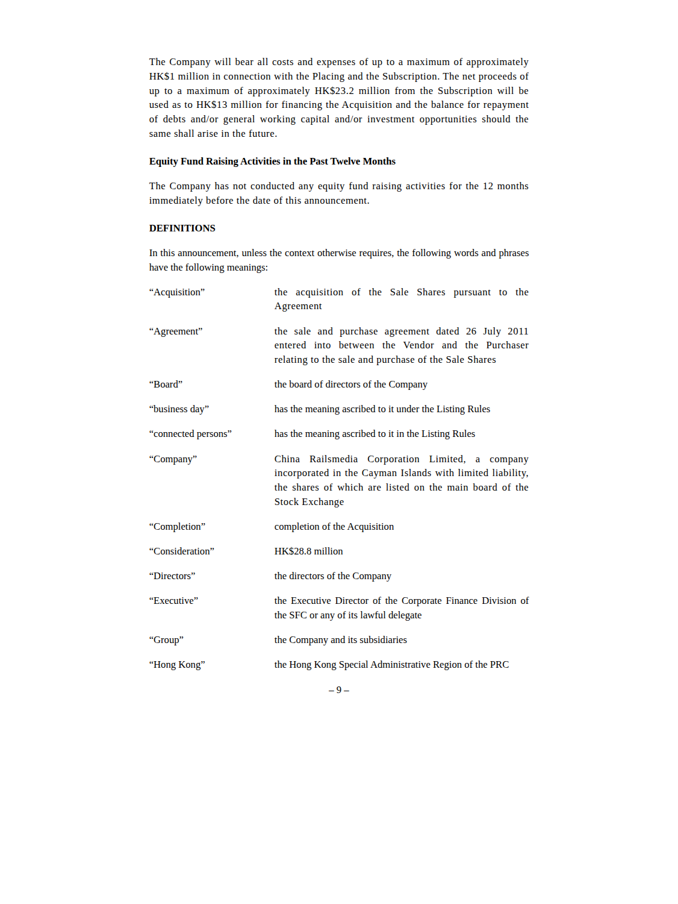The Company will bear all costs and expenses of up to a maximum of approximately HK$1 million in connection with the Placing and the Subscription. The net proceeds of up to a maximum of approximately HK$23.2 million from the Subscription will be used as to HK$13 million for financing the Acquisition and the balance for repayment of debts and/or general working capital and/or investment opportunities should the same shall arise in the future.
Equity Fund Raising Activities in the Past Twelve Months
The Company has not conducted any equity fund raising activities for the 12 months immediately before the date of this announcement.
DEFINITIONS
In this announcement, unless the context otherwise requires, the following words and phrases have the following meanings:
| “Acquisition” | the acquisition of the Sale Shares pursuant to the Agreement |
| “Agreement” | the sale and purchase agreement dated 26 July 2011 entered into between the Vendor and the Purchaser relating to the sale and purchase of the Sale Shares |
| “Board” | the board of directors of the Company |
| “business day” | has the meaning ascribed to it under the Listing Rules |
| “connected persons” | has the meaning ascribed to it in the Listing Rules |
| “Company” | China Railsmedia Corporation Limited, a company incorporated in the Cayman Islands with limited liability, the shares of which are listed on the main board of the Stock Exchange |
| “Completion” | completion of the Acquisition |
| “Consideration” | HK$28.8 million |
| “Directors” | the directors of the Company |
| “Executive” | the Executive Director of the Corporate Finance Division of the SFC or any of its lawful delegate |
| “Group” | the Company and its subsidiaries |
| “Hong Kong” | the Hong Kong Special Administrative Region of the PRC |
– 9 –